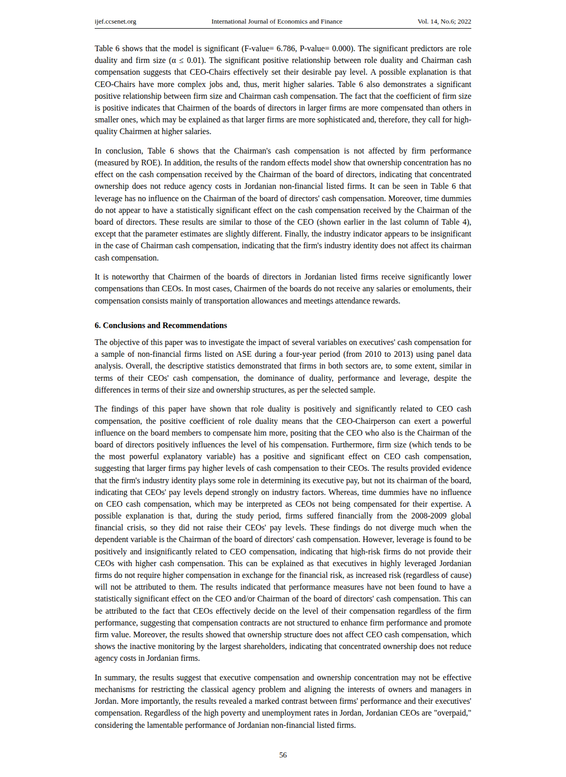ijef.ccsenet.org International Journal of Economics and Finance Vol. 14, No.6; 2022
Table 6 shows that the model is significant (F-value= 6.786, P-value= 0.000). The significant predictors are role duality and firm size (α ≤ 0.01). The significant positive relationship between role duality and Chairman cash compensation suggests that CEO-Chairs effectively set their desirable pay level. A possible explanation is that CEO-Chairs have more complex jobs and, thus, merit higher salaries. Table 6 also demonstrates a significant positive relationship between firm size and Chairman cash compensation. The fact that the coefficient of firm size is positive indicates that Chairmen of the boards of directors in larger firms are more compensated than others in smaller ones, which may be explained as that larger firms are more sophisticated and, therefore, they call for high-quality Chairmen at higher salaries.
In conclusion, Table 6 shows that the Chairman's cash compensation is not affected by firm performance (measured by ROE). In addition, the results of the random effects model show that ownership concentration has no effect on the cash compensation received by the Chairman of the board of directors, indicating that concentrated ownership does not reduce agency costs in Jordanian non-financial listed firms. It can be seen in Table 6 that leverage has no influence on the Chairman of the board of directors' cash compensation. Moreover, time dummies do not appear to have a statistically significant effect on the cash compensation received by the Chairman of the board of directors. These results are similar to those of the CEO (shown earlier in the last column of Table 4), except that the parameter estimates are slightly different. Finally, the industry indicator appears to be insignificant in the case of Chairman cash compensation, indicating that the firm's industry identity does not affect its chairman cash compensation.
It is noteworthy that Chairmen of the boards of directors in Jordanian listed firms receive significantly lower compensations than CEOs. In most cases, Chairmen of the boards do not receive any salaries or emoluments, their compensation consists mainly of transportation allowances and meetings attendance rewards.
6. Conclusions and Recommendations
The objective of this paper was to investigate the impact of several variables on executives' cash compensation for a sample of non-financial firms listed on ASE during a four-year period (from 2010 to 2013) using panel data analysis. Overall, the descriptive statistics demonstrated that firms in both sectors are, to some extent, similar in terms of their CEOs' cash compensation, the dominance of duality, performance and leverage, despite the differences in terms of their size and ownership structures, as per the selected sample.
The findings of this paper have shown that role duality is positively and significantly related to CEO cash compensation, the positive coefficient of role duality means that the CEO-Chairperson can exert a powerful influence on the board members to compensate him more, positing that the CEO who also is the Chairman of the board of directors positively influences the level of his compensation. Furthermore, firm size (which tends to be the most powerful explanatory variable) has a positive and significant effect on CEO cash compensation, suggesting that larger firms pay higher levels of cash compensation to their CEOs. The results provided evidence that the firm's industry identity plays some role in determining its executive pay, but not its chairman of the board, indicating that CEOs' pay levels depend strongly on industry factors. Whereas, time dummies have no influence on CEO cash compensation, which may be interpreted as CEOs not being compensated for their expertise. A possible explanation is that, during the study period, firms suffered financially from the 2008-2009 global financial crisis, so they did not raise their CEOs' pay levels. These findings do not diverge much when the dependent variable is the Chairman of the board of directors' cash compensation. However, leverage is found to be positively and insignificantly related to CEO compensation, indicating that high-risk firms do not provide their CEOs with higher cash compensation. This can be explained as that executives in highly leveraged Jordanian firms do not require higher compensation in exchange for the financial risk, as increased risk (regardless of cause) will not be attributed to them. The results indicated that performance measures have not been found to have a statistically significant effect on the CEO and/or Chairman of the board of directors' cash compensation. This can be attributed to the fact that CEOs effectively decide on the level of their compensation regardless of the firm performance, suggesting that compensation contracts are not structured to enhance firm performance and promote firm value. Moreover, the results showed that ownership structure does not affect CEO cash compensation, which shows the inactive monitoring by the largest shareholders, indicating that concentrated ownership does not reduce agency costs in Jordanian firms.
In summary, the results suggest that executive compensation and ownership concentration may not be effective mechanisms for restricting the classical agency problem and aligning the interests of owners and managers in Jordan. More importantly, the results revealed a marked contrast between firms' performance and their executives' compensation. Regardless of the high poverty and unemployment rates in Jordan, Jordanian CEOs are "overpaid," considering the lamentable performance of Jordanian non-financial listed firms.
56